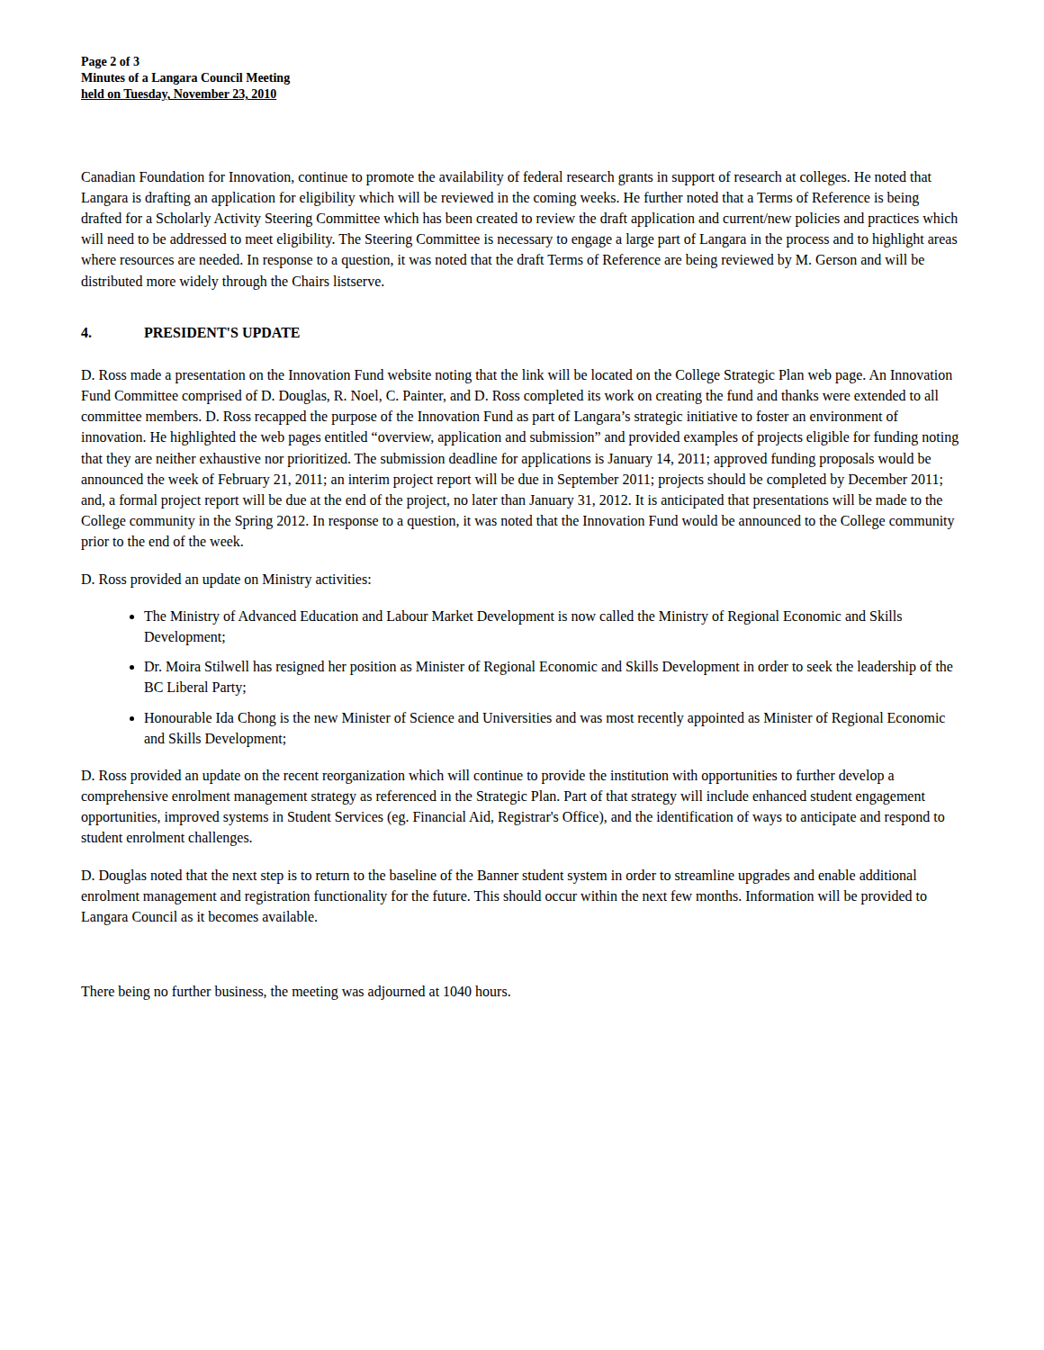Page 2 of 3
Minutes of a Langara Council Meeting
held on Tuesday, November 23, 2010
Canadian Foundation for Innovation, continue to promote the availability of federal research grants in support of research at colleges. He noted that Langara is drafting an application for eligibility which will be reviewed in the coming weeks. He further noted that a Terms of Reference is being drafted for a Scholarly Activity Steering Committee which has been created to review the draft application and current/new policies and practices which will need to be addressed to meet eligibility. The Steering Committee is necessary to engage a large part of Langara in the process and to highlight areas where resources are needed. In response to a question, it was noted that the draft Terms of Reference are being reviewed by M. Gerson and will be distributed more widely through the Chairs listserve.
4. PRESIDENT'S UPDATE
D. Ross made a presentation on the Innovation Fund website noting that the link will be located on the College Strategic Plan web page. An Innovation Fund Committee comprised of D. Douglas, R. Noel, C. Painter, and D. Ross completed its work on creating the fund and thanks were extended to all committee members. D. Ross recapped the purpose of the Innovation Fund as part of Langara’s strategic initiative to foster an environment of innovation. He highlighted the web pages entitled “overview, application and submission” and provided examples of projects eligible for funding noting that they are neither exhaustive nor prioritized. The submission deadline for applications is January 14, 2011; approved funding proposals would be announced the week of February 21, 2011; an interim project report will be due in September 2011; projects should be completed by December 2011; and, a formal project report will be due at the end of the project, no later than January 31, 2012. It is anticipated that presentations will be made to the College community in the Spring 2012. In response to a question, it was noted that the Innovation Fund would be announced to the College community prior to the end of the week.
D. Ross provided an update on Ministry activities:
The Ministry of Advanced Education and Labour Market Development is now called the Ministry of Regional Economic and Skills Development;
Dr. Moira Stilwell has resigned her position as Minister of Regional Economic and Skills Development in order to seek the leadership of the BC Liberal Party;
Honourable Ida Chong is the new Minister of Science and Universities and was most recently appointed as Minister of Regional Economic and Skills Development;
D. Ross provided an update on the recent reorganization which will continue to provide the institution with opportunities to further develop a comprehensive enrolment management strategy as referenced in the Strategic Plan. Part of that strategy will include enhanced student engagement opportunities, improved systems in Student Services (eg. Financial Aid, Registrar's Office), and the identification of ways to anticipate and respond to student enrolment challenges.
D. Douglas noted that the next step is to return to the baseline of the Banner student system in order to streamline upgrades and enable additional enrolment management and registration functionality for the future. This should occur within the next few months. Information will be provided to Langara Council as it becomes available.
There being no further business, the meeting was adjourned at 1040 hours.